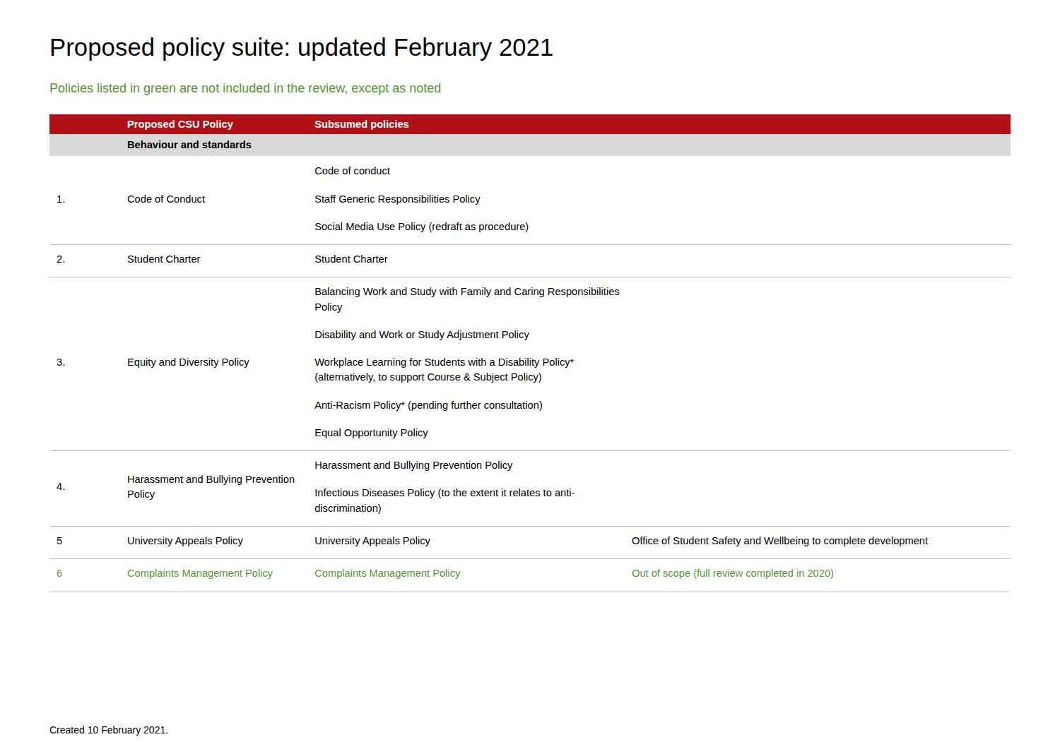Proposed policy suite: updated February 2021
Policies listed in green are not included in the review, except as noted
| | Proposed CSU Policy | Subsumed policies | |
| --- | --- | --- | --- |
| | Behaviour and standards | | |
| 1. | Code of Conduct | Code of conduct Staff Generic Responsibilities Policy Social Media Use Policy (redraft as procedure) | |
| 2. | Student Charter | Student Charter | |
| 3. | Equity and Diversity Policy | Balancing Work and Study with Family and Caring Responsibilities Policy Disability and Work or Study Adjustment Policy Workplace Learning for Students with a Disability Policy* (alternatively, to support Course & Subject Policy) Anti-Racism Policy* (pending further consultation) Equal Opportunity Policy | |
| 4. | Harassment and Bullying Prevention Policy | Harassment and Bullying Prevention Policy Infectious Diseases Policy (to the extent it relates to anti-discrimination) | |
| 5 | University Appeals Policy | University Appeals Policy | Office of Student Safety and Wellbeing to complete development |
| 6 | Complaints Management Policy | Complaints Management Policy | Out of scope (full review completed in 2020) |
Created 10 February 2021.